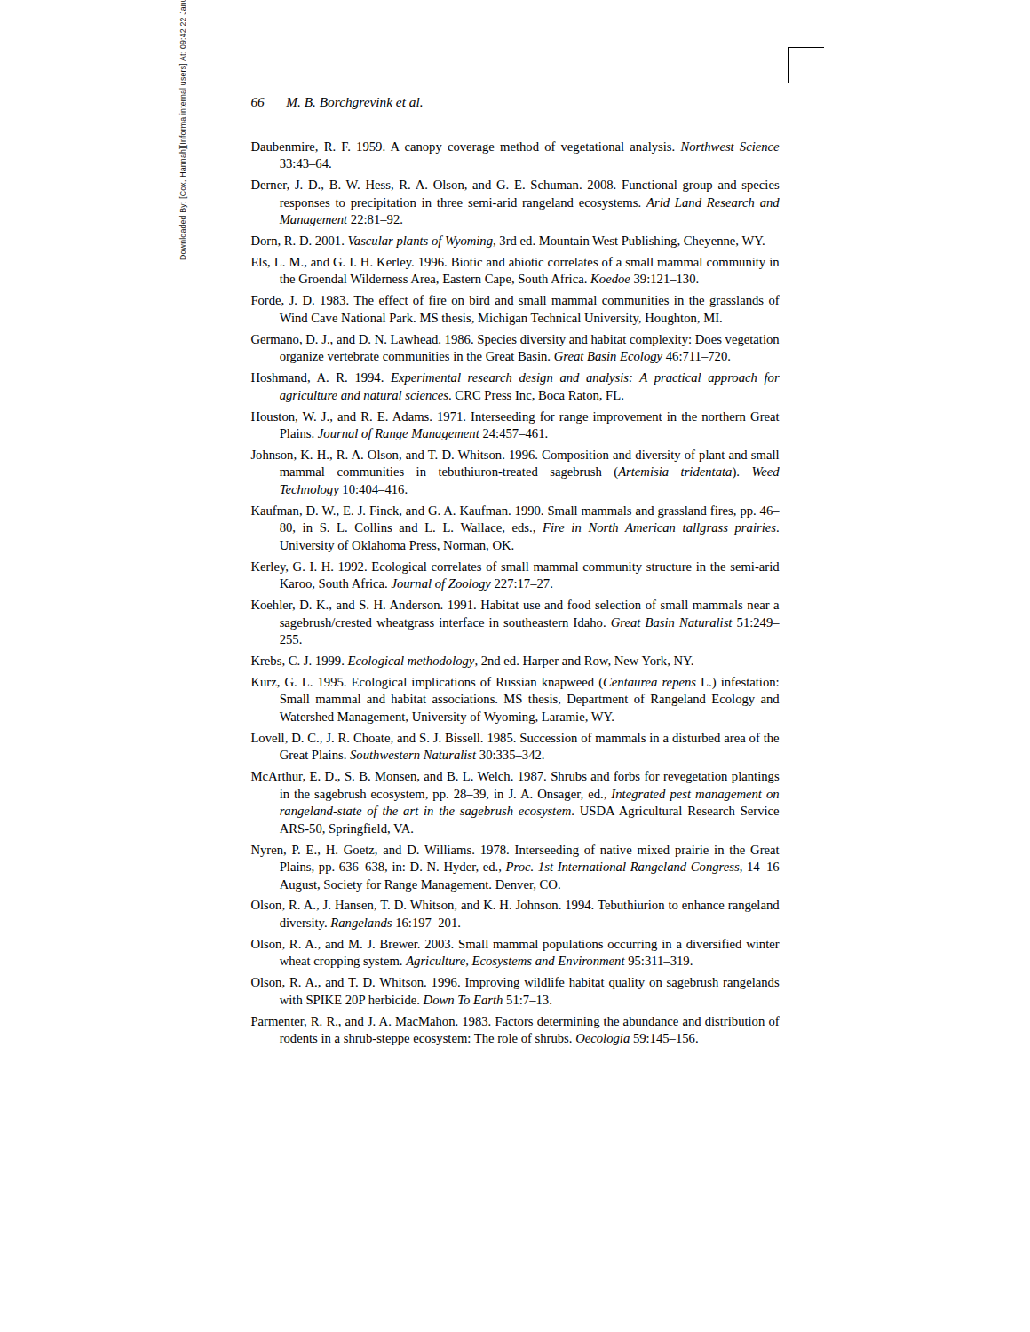Downloaded By: [Cox, Hannah][Informa internal users] At: 09:42 22 January 2010
66 M. B. Borchgrevink et al.
Daubenmire, R. F. 1959. A canopy coverage method of vegetational analysis. Northwest Science 33:43–64.
Derner, J. D., B. W. Hess, R. A. Olson, and G. E. Schuman. 2008. Functional group and species responses to precipitation in three semi-arid rangeland ecosystems. Arid Land Research and Management 22:81–92.
Dorn, R. D. 2001. Vascular plants of Wyoming, 3rd ed. Mountain West Publishing, Cheyenne, WY.
Els, L. M., and G. I. H. Kerley. 1996. Biotic and abiotic correlates of a small mammal community in the Groendal Wilderness Area, Eastern Cape, South Africa. Koedoe 39:121–130.
Forde, J. D. 1983. The effect of fire on bird and small mammal communities in the grasslands of Wind Cave National Park. MS thesis, Michigan Technical University, Houghton, MI.
Germano, D. J., and D. N. Lawhead. 1986. Species diversity and habitat complexity: Does vegetation organize vertebrate communities in the Great Basin. Great Basin Ecology 46:711–720.
Hoshmand, A. R. 1994. Experimental research design and analysis: A practical approach for agriculture and natural sciences. CRC Press Inc, Boca Raton, FL.
Houston, W. J., and R. E. Adams. 1971. Interseeding for range improvement in the northern Great Plains. Journal of Range Management 24:457–461.
Johnson, K. H., R. A. Olson, and T. D. Whitson. 1996. Composition and diversity of plant and small mammal communities in tebuthiuron-treated sagebrush (Artemisia tridentata). Weed Technology 10:404–416.
Kaufman, D. W., E. J. Finck, and G. A. Kaufman. 1990. Small mammals and grassland fires, pp. 46–80, in S. L. Collins and L. L. Wallace, eds., Fire in North American tallgrass prairies. University of Oklahoma Press, Norman, OK.
Kerley, G. I. H. 1992. Ecological correlates of small mammal community structure in the semi-arid Karoo, South Africa. Journal of Zoology 227:17–27.
Koehler, D. K., and S. H. Anderson. 1991. Habitat use and food selection of small mammals near a sagebrush/crested wheatgrass interface in southeastern Idaho. Great Basin Naturalist 51:249–255.
Krebs, C. J. 1999. Ecological methodology, 2nd ed. Harper and Row, New York, NY.
Kurz, G. L. 1995. Ecological implications of Russian knapweed (Centaurea repens L.) infestation: Small mammal and habitat associations. MS thesis, Department of Rangeland Ecology and Watershed Management, University of Wyoming, Laramie, WY.
Lovell, D. C., J. R. Choate, and S. J. Bissell. 1985. Succession of mammals in a disturbed area of the Great Plains. Southwestern Naturalist 30:335–342.
McArthur, E. D., S. B. Monsen, and B. L. Welch. 1987. Shrubs and forbs for revegetation plantings in the sagebrush ecosystem, pp. 28–39, in J. A. Onsager, ed., Integrated pest management on rangeland-state of the art in the sagebrush ecosystem. USDA Agricultural Research Service ARS-50, Springfield, VA.
Nyren, P. E., H. Goetz, and D. Williams. 1978. Interseeding of native mixed prairie in the Great Plains, pp. 636–638, in: D. N. Hyder, ed., Proc. 1st International Rangeland Congress, 14–16 August, Society for Range Management. Denver, CO.
Olson, R. A., J. Hansen, T. D. Whitson, and K. H. Johnson. 1994. Tebuthiurion to enhance rangeland diversity. Rangelands 16:197–201.
Olson, R. A., and M. J. Brewer. 2003. Small mammal populations occurring in a diversified winter wheat cropping system. Agriculture, Ecosystems and Environment 95:311–319.
Olson, R. A., and T. D. Whitson. 1996. Improving wildlife habitat quality on sagebrush rangelands with SPIKE 20P herbicide. Down To Earth 51:7–13.
Parmenter, R. R., and J. A. MacMahon. 1983. Factors determining the abundance and distribution of rodents in a shrub-steppe ecosystem: The role of shrubs. Oecologia 59:145–156.